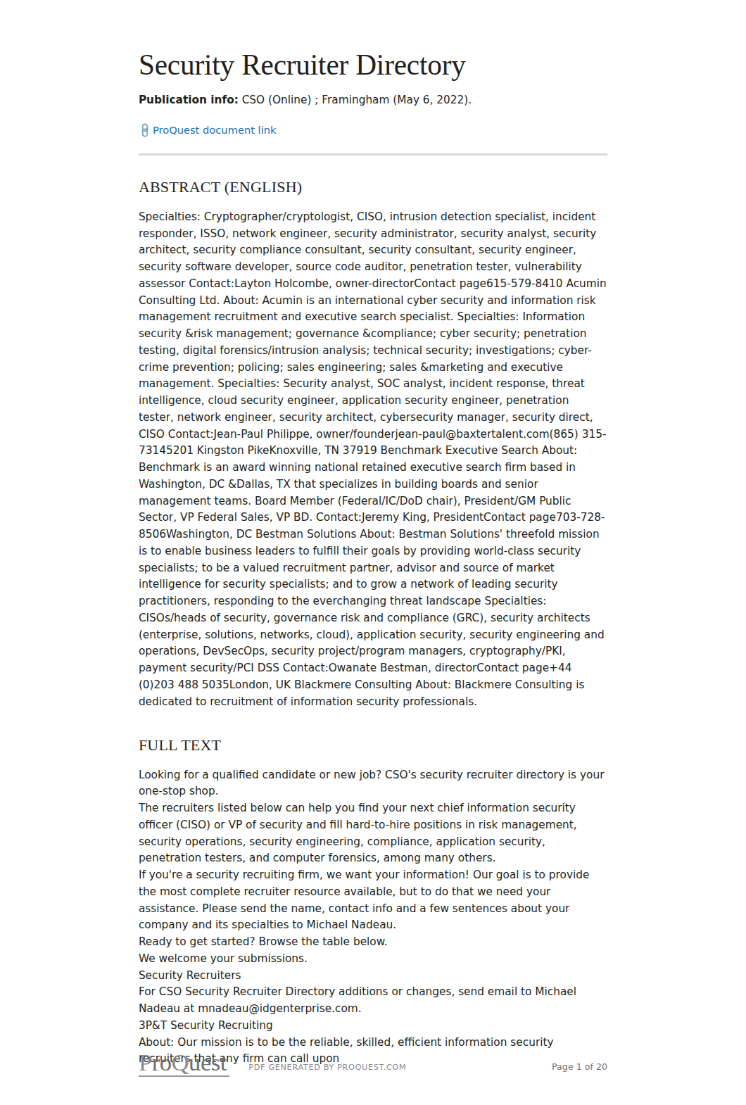Security Recruiter Directory
Publication info: CSO (Online) ; Framingham (May 6, 2022).
🔗ProQuest document link
ABSTRACT (ENGLISH)
Specialties: Cryptographer/cryptologist, CISO, intrusion detection specialist, incident responder, ISSO, network engineer, security administrator, security analyst, security architect, security compliance consultant, security consultant, security engineer, security software developer, source code auditor, penetration tester, vulnerability assessor Contact:Layton Holcombe, owner-directorContact page615-579-8410 Acumin Consulting Ltd. About: Acumin is an international cyber security and information risk management recruitment and executive search specialist. Specialties: Information security &risk management; governance &compliance; cyber security; penetration testing, digital forensics/intrusion analysis; technical security; investigations; cyber-crime prevention; policing; sales engineering; sales &marketing and executive management. Specialties: Security analyst, SOC analyst, incident response, threat intelligence, cloud security engineer, application security engineer, penetration tester, network engineer, security architect, cybersecurity manager, security direct, CISO Contact:Jean-Paul Philippe, owner/founderjean-paul@baxtertalent.com(865) 315-73145201 Kingston PikeKnoxville, TN 37919 Benchmark Executive Search About: Benchmark is an award winning national retained executive search firm based in Washington, DC &Dallas, TX that specializes in building boards and senior management teams. Board Member (Federal/IC/DoD chair), President/GM Public Sector, VP Federal Sales, VP BD. Contact:Jeremy King, PresidentContact page703-728-8506Washington, DC Bestman Solutions About: Bestman Solutions' threefold mission is to enable business leaders to fulfill their goals by providing world-class security specialists; to be a valued recruitment partner, advisor and source of market intelligence for security specialists; and to grow a network of leading security practitioners, responding to the everchanging threat landscape Specialties: CISOs/heads of security, governance risk and compliance (GRC), security architects (enterprise, solutions, networks, cloud), application security, security engineering and operations, DevSecOps, security project/program managers, cryptography/PKI, payment security/PCI DSS Contact:Owanate Bestman, directorContact page+44 (0)203 488 5035London, UK Blackmere Consulting About: Blackmere Consulting is dedicated to recruitment of information security professionals.
FULL TEXT
Looking for a qualified candidate or new job? CSO's security recruiter directory is your one-stop shop.
The recruiters listed below can help you find your next chief information security officer (CISO) or VP of security and fill hard-to-hire positions in risk management, security operations, security engineering, compliance, application security, penetration testers, and computer forensics, among many others.
If you're a security recruiting firm, we want your information! Our goal is to provide the most complete recruiter resource available, but to do that we need your assistance. Please send the name, contact info and a few sentences about your company and its specialties to Michael Nadeau.
Ready to get started? Browse the table below.
We welcome your submissions.
Security Recruiters
For CSO Security Recruiter Directory additions or changes, send email to Michael Nadeau at mnadeau@idgenterprise.com.
3P&T Security Recruiting
About: Our mission is to be the reliable, skilled, efficient information security recruiters that any firm can call upon
ProQuest
PDF GENERATED BY PROQUEST.COM
Page 1 of 20